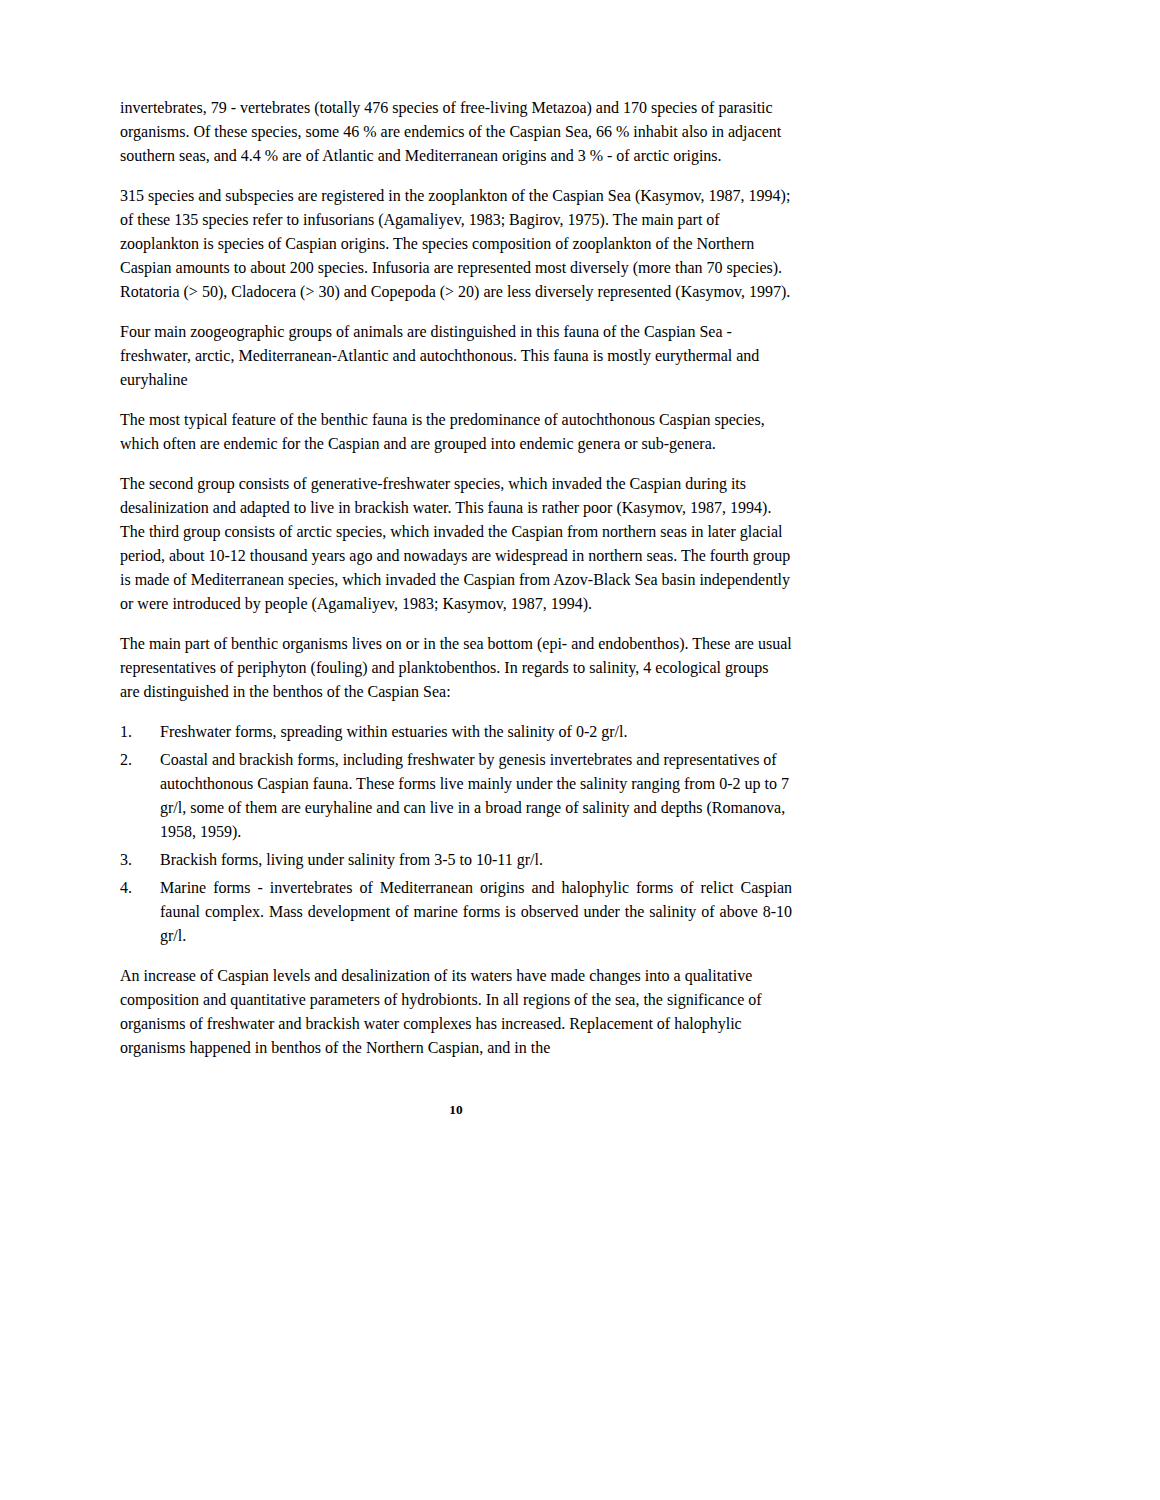invertebrates, 79 - vertebrates (totally 476 species of free-living Metazoa) and 170 species of parasitic organisms. Of these species, some 46 % are endemics of the Caspian Sea, 66 % inhabit also in adjacent southern seas, and 4.4 % are of Atlantic and Mediterranean origins and 3 % - of arctic origins.
315 species and subspecies are registered in the zooplankton of the Caspian Sea (Kasymov, 1987, 1994); of these 135 species refer to infusorians (Agamaliyev, 1983; Bagirov, 1975). The main part of zooplankton is species of Caspian origins. The species composition of zooplankton of the Northern Caspian amounts to about 200 species. Infusoria are represented most diversely (more than 70 species). Rotatoria (> 50), Cladocera (> 30) and Copepoda (> 20) are less diversely represented (Kasymov, 1997).
Four main zoogeographic groups of animals are distinguished in this fauna of the Caspian Sea - freshwater, arctic, Mediterranean-Atlantic and autochthonous. This fauna is mostly eurythermal and euryhaline
The most typical feature of the benthic fauna is the predominance of autochthonous Caspian species, which often are endemic for the Caspian and are grouped into endemic genera or sub-genera.
The second group consists of generative-freshwater species, which invaded the Caspian during its desalinization and adapted to live in brackish water. This fauna is rather poor (Kasymov, 1987, 1994). The third group consists of arctic species, which invaded the Caspian from northern seas in later glacial period, about 10-12 thousand years ago and nowadays are widespread in northern seas. The fourth group is made of Mediterranean species, which invaded the Caspian from Azov-Black Sea basin independently or were introduced by people (Agamaliyev, 1983; Kasymov, 1987, 1994).
The main part of benthic organisms lives on or in the sea bottom (epi- and endobenthos). These are usual representatives of periphyton (fouling) and planktobenthos. In regards to salinity, 4 ecological groups are distinguished in the benthos of the Caspian Sea:
1. Freshwater forms, spreading within estuaries with the salinity of 0-2 gr/l.
2. Coastal and brackish forms, including freshwater by genesis invertebrates and representatives of autochthonous Caspian fauna. These forms live mainly under the salinity ranging from 0-2 up to 7 gr/l, some of them are euryhaline and can live in a broad range of salinity and depths (Romanova, 1958, 1959).
3. Brackish forms, living under salinity from 3-5 to 10-11 gr/l.
4. Marine forms - invertebrates of Mediterranean origins and halophylic forms of relict Caspian faunal complex. Mass development of marine forms is observed under the salinity of above 8-10 gr/l.
An increase of Caspian levels and desalinization of its waters have made changes into a qualitative composition and quantitative parameters of hydrobionts. In all regions of the sea, the significance of organisms of freshwater and brackish water complexes has increased. Replacement of halophylic organisms happened in benthos of the Northern Caspian, and in the
10